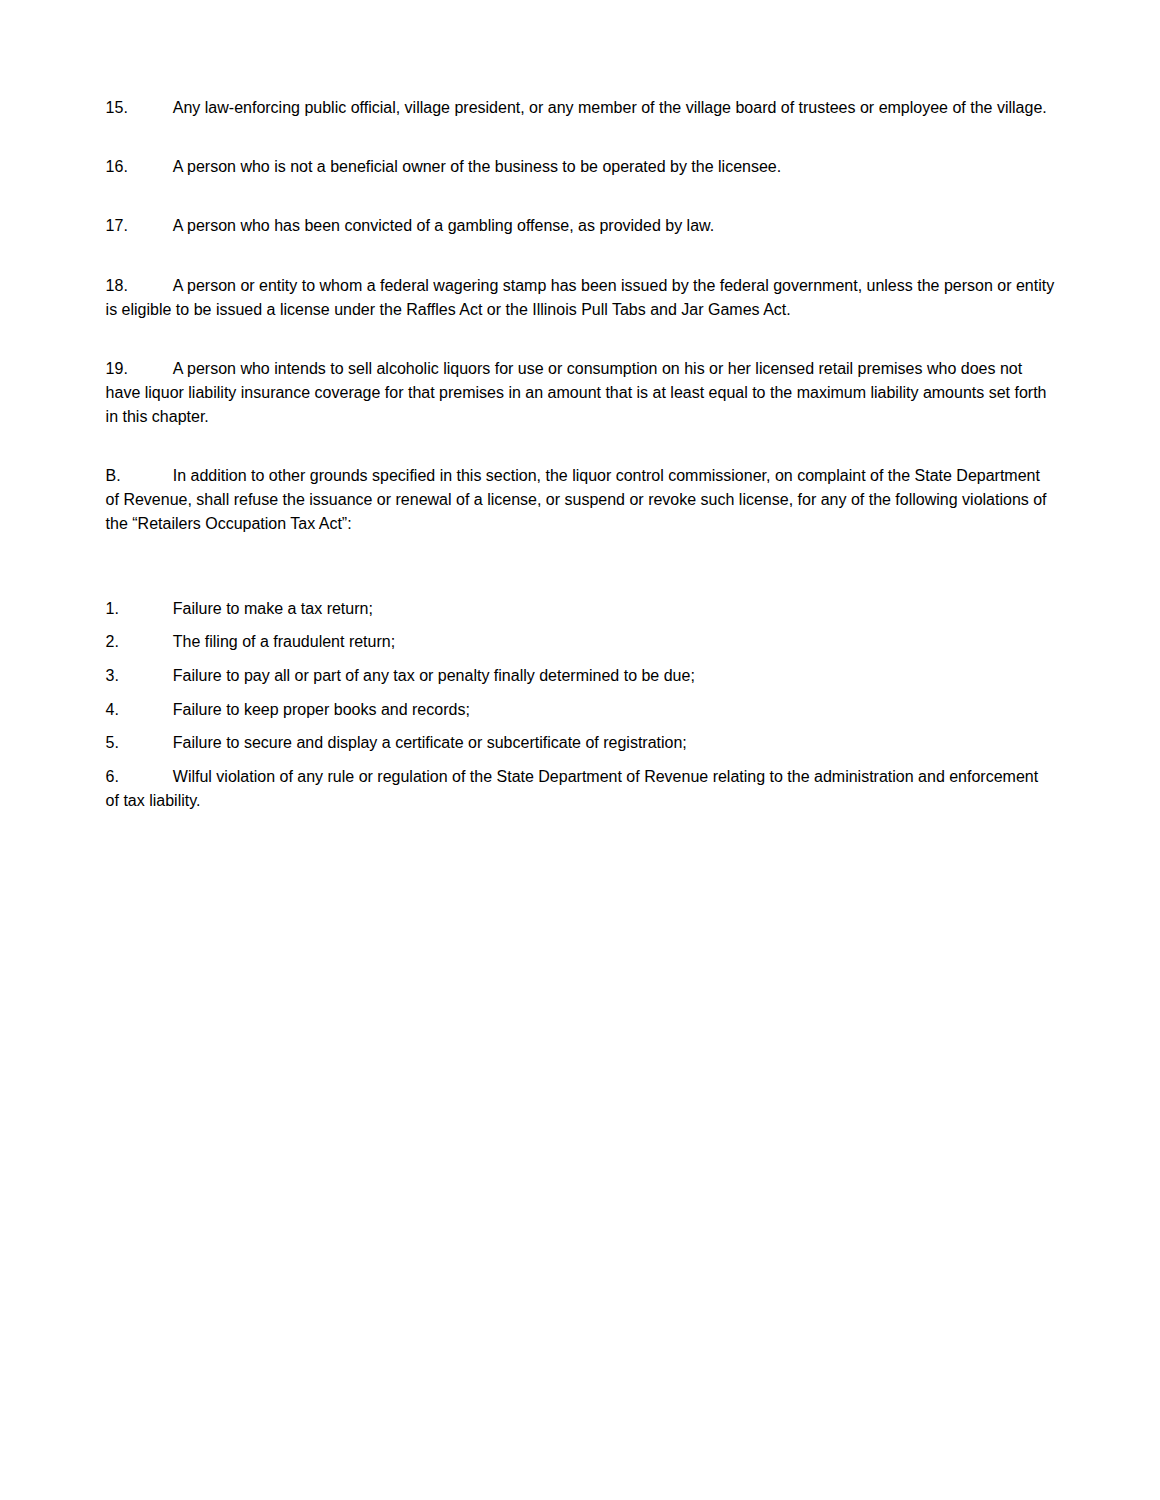15. Any law-enforcing public official, village president, or any member of the village board of trustees or employee of the village.
16. A person who is not a beneficial owner of the business to be operated by the licensee.
17. A person who has been convicted of a gambling offense, as provided by law.
18. A person or entity to whom a federal wagering stamp has been issued by the federal government, unless the person or entity is eligible to be issued a license under the Raffles Act or the Illinois Pull Tabs and Jar Games Act.
19. A person who intends to sell alcoholic liquors for use or consumption on his or her licensed retail premises who does not have liquor liability insurance coverage for that premises in an amount that is at least equal to the maximum liability amounts set forth in this chapter.
B. In addition to other grounds specified in this section, the liquor control commissioner, on complaint of the State Department of Revenue, shall refuse the issuance or renewal of a license, or suspend or revoke such license, for any of the following violations of the “Retailers Occupation Tax Act”:
1. Failure to make a tax return;
2. The filing of a fraudulent return;
3. Failure to pay all or part of any tax or penalty finally determined to be due;
4. Failure to keep proper books and records;
5. Failure to secure and display a certificate or subcertificate of registration;
6. Wilful violation of any rule or regulation of the State Department of Revenue relating to the administration and enforcement of tax liability.